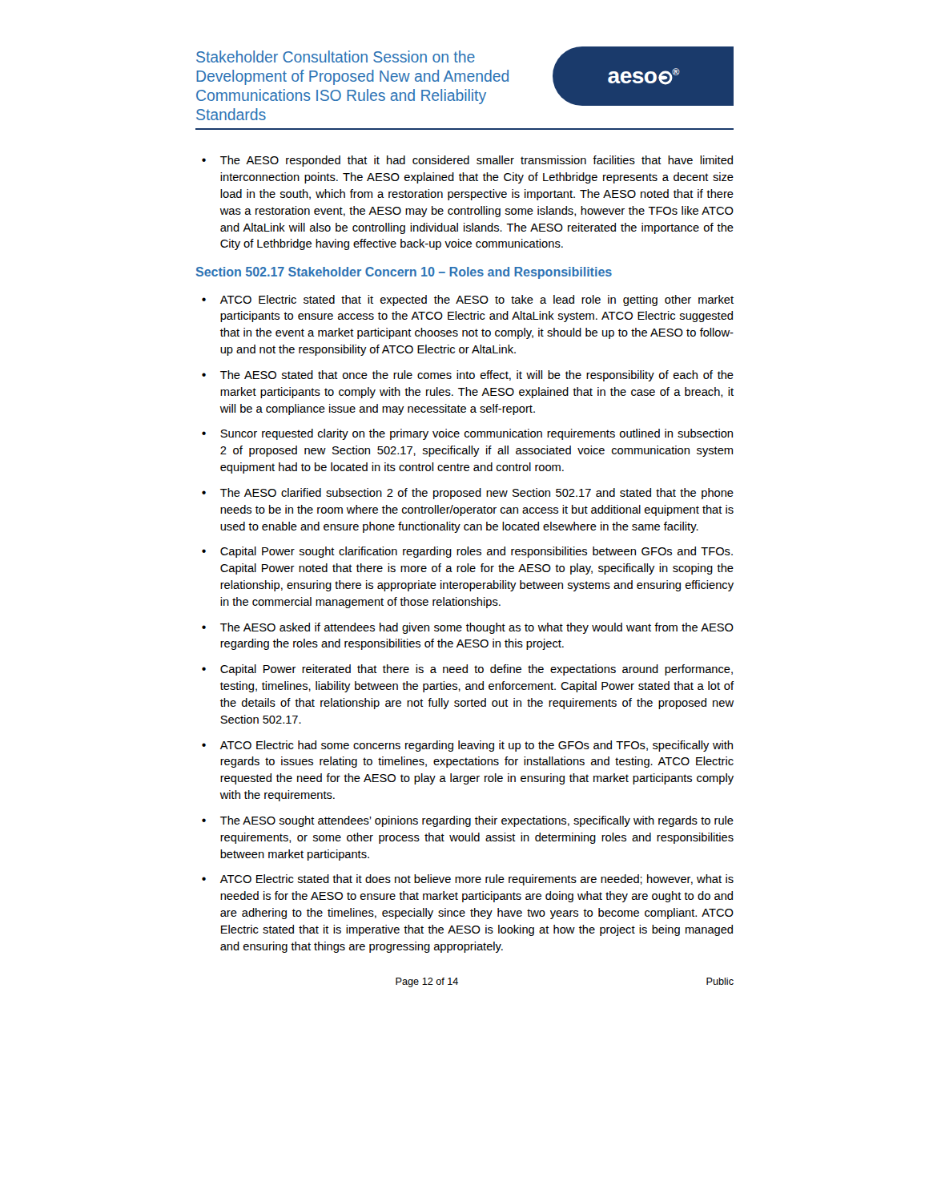Stakeholder Consultation Session on the
Development of Proposed New and Amended
Communications ISO Rules and Reliability
Standards
aeso ®
The AESO responded that it had considered smaller transmission facilities that have limited interconnection points. The AESO explained that the City of Lethbridge represents a decent size load in the south, which from a restoration perspective is important. The AESO noted that if there was a restoration event, the AESO may be controlling some islands, however the TFOs like ATCO and AltaLink will also be controlling individual islands. The AESO reiterated the importance of the City of Lethbridge having effective back-up voice communications.
Section 502.17 Stakeholder Concern 10 – Roles and Responsibilities
ATCO Electric stated that it expected the AESO to take a lead role in getting other market participants to ensure access to the ATCO Electric and AltaLink system. ATCO Electric suggested that in the event a market participant chooses not to comply, it should be up to the AESO to follow-up and not the responsibility of ATCO Electric or AltaLink.
The AESO stated that once the rule comes into effect, it will be the responsibility of each of the market participants to comply with the rules. The AESO explained that in the case of a breach, it will be a compliance issue and may necessitate a self-report.
Suncor requested clarity on the primary voice communication requirements outlined in subsection 2 of proposed new Section 502.17, specifically if all associated voice communication system equipment had to be located in its control centre and control room.
The AESO clarified subsection 2 of the proposed new Section 502.17 and stated that the phone needs to be in the room where the controller/operator can access it but additional equipment that is used to enable and ensure phone functionality can be located elsewhere in the same facility.
Capital Power sought clarification regarding roles and responsibilities between GFOs and TFOs. Capital Power noted that there is more of a role for the AESO to play, specifically in scoping the relationship, ensuring there is appropriate interoperability between systems and ensuring efficiency in the commercial management of those relationships.
The AESO asked if attendees had given some thought as to what they would want from the AESO regarding the roles and responsibilities of the AESO in this project.
Capital Power reiterated that there is a need to define the expectations around performance, testing, timelines, liability between the parties, and enforcement. Capital Power stated that a lot of the details of that relationship are not fully sorted out in the requirements of the proposed new Section 502.17.
ATCO Electric had some concerns regarding leaving it up to the GFOs and TFOs, specifically with regards to issues relating to timelines, expectations for installations and testing. ATCO Electric requested the need for the AESO to play a larger role in ensuring that market participants comply with the requirements.
The AESO sought attendees’ opinions regarding their expectations, specifically with regards to rule requirements, or some other process that would assist in determining roles and responsibilities between market participants.
ATCO Electric stated that it does not believe more rule requirements are needed; however, what is needed is for the AESO to ensure that market participants are doing what they are ought to do and are adhering to the timelines, especially since they have two years to become compliant. ATCO Electric stated that it is imperative that the AESO is looking at how the project is being managed and ensuring that things are progressing appropriately.
Page 12 of 14
Public